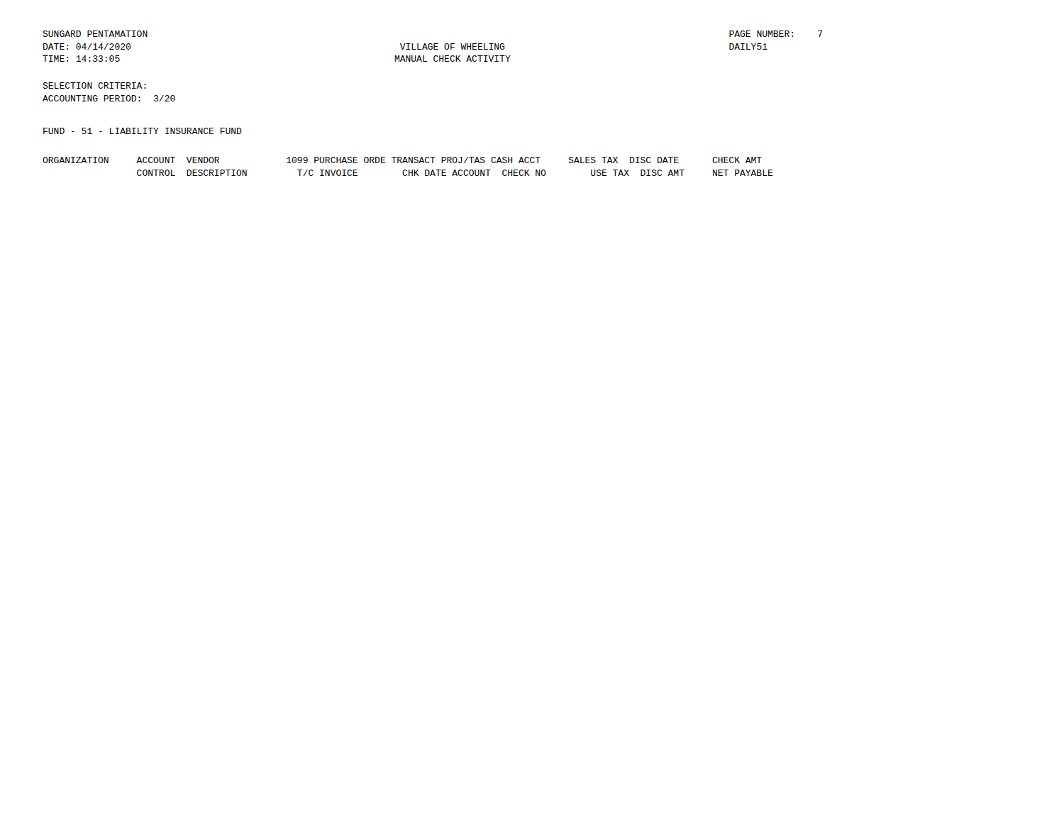SUNGARD PENTAMATION DATE: 04/14/2020 TIME: 14:33:05
VILLAGE OF WHEELING MANUAL CHECK ACTIVITY
PAGE NUMBER: 7 DAILY51
SELECTION CRITERIA: ACCOUNTING PERIOD: 3/20
FUND - 51 - LIABILITY INSURANCE FUND
ORGANIZATION ACCOUNT VENDOR 1099 PURCHASE ORDE TRANSACT PROJ/TAS CASH ACCT SALES TAX DISC DATE CHECK AMT CONTROL DESCRIPTION T/C INVOICE CHK DATE ACCOUNT CHECK NO USE TAX DISC AMT NET PAYABLE